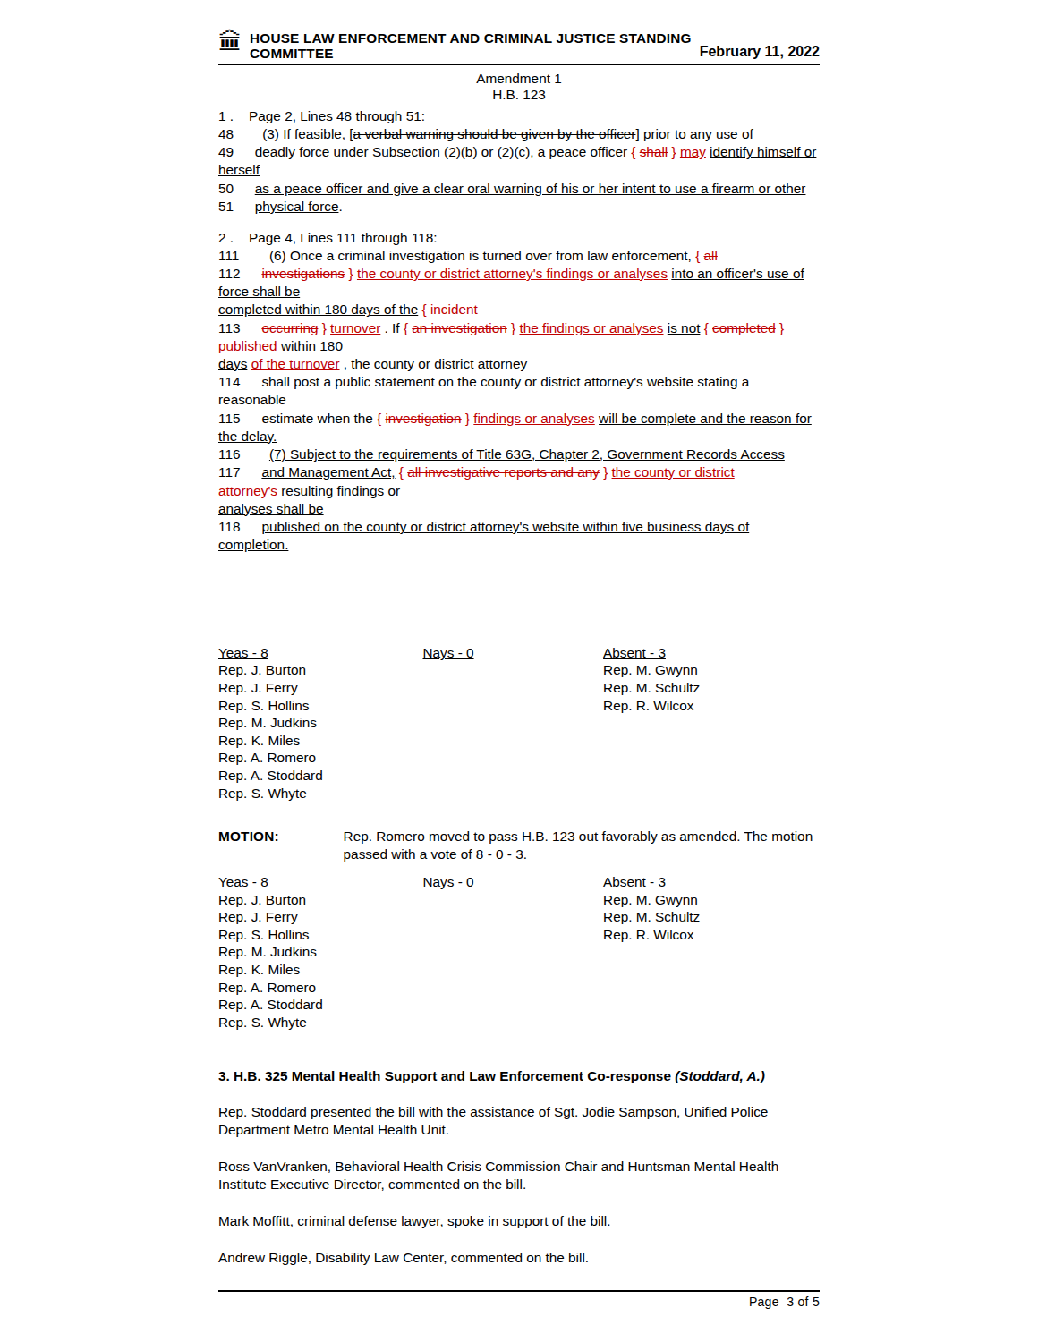🏛
House Law Enforcement and Criminal Justice Standing
Committee
February 11, 2022
Amendment 1
H.B. 123
1 . Page 2, Lines 48 through 51:
48 (3) If feasible, [a verbal warning should be given by the officer] prior to any use of
49 deadly force under Subsection (2)(b) or (2)(c), a peace officer { shall } may identify himself or herself
50 as a peace officer and give a clear oral warning of his or her intent to use a firearm or other
51 physical force.
2 . Page 4, Lines 111 through 118:
111 (6) Once a criminal investigation is turned over from law enforcement, { all
112 investigations } the county or district attorney's findings or analyses into an officer's use of force shall be
completed within 180 days of the { incident
113 occurring } turnover . If { an investigation } the findings or analyses is not { completed } published within 180
days of the turnover , the county or district attorney
114 shall post a public statement on the county or district attorney's website stating a reasonable
115 estimate when the { investigation } findings or analyses will be complete and the reason for the delay.
116 (7) Subject to the requirements of Title 63G, Chapter 2, Government Records Access
117 and Management Act, { all investigative reports and any } the county or district attorney's resulting findings or
analyses shall be
118 published on the county or district attorney's website within five business days of completion.
| Yeas - 8 | Nays - 0 | Absent - 3 |
| Rep. J. Burton | | Rep. M. Gwynn |
| Rep. J. Ferry | | Rep. M. Schultz |
| Rep. S. Hollins | | Rep. R. Wilcox |
| Rep. M. Judkins | | |
| Rep. K. Miles | | |
| Rep. A. Romero | | |
| Rep. A. Stoddard | | |
| Rep. S. Whyte | | |
MOTION:
Rep. Romero moved to pass H.B. 123 out favorably as amended. The motion passed with a vote of 8 - 0 - 3.
| Yeas - 8 | Nays - 0 | Absent - 3 |
| Rep. J. Burton | | Rep. M. Gwynn |
| Rep. J. Ferry | | Rep. M. Schultz |
| Rep. S. Hollins | | Rep. R. Wilcox |
| Rep. M. Judkins | | |
| Rep. K. Miles | | |
| Rep. A. Romero | | |
| Rep. A. Stoddard | | |
| Rep. S. Whyte | | |
3. H.B. 325 Mental Health Support and Law Enforcement Co-response (Stoddard, A.)
Rep. Stoddard presented the bill with the assistance of Sgt. Jodie Sampson, Unified Police Department Metro Mental Health Unit.
Ross VanVranken, Behavioral Health Crisis Commission Chair and Huntsman Mental Health Institute Executive Director, commented on the bill.
Mark Moffitt, criminal defense lawyer, spoke in support of the bill.
Andrew Riggle, Disability Law Center, commented on the bill.
Page 3 of 5